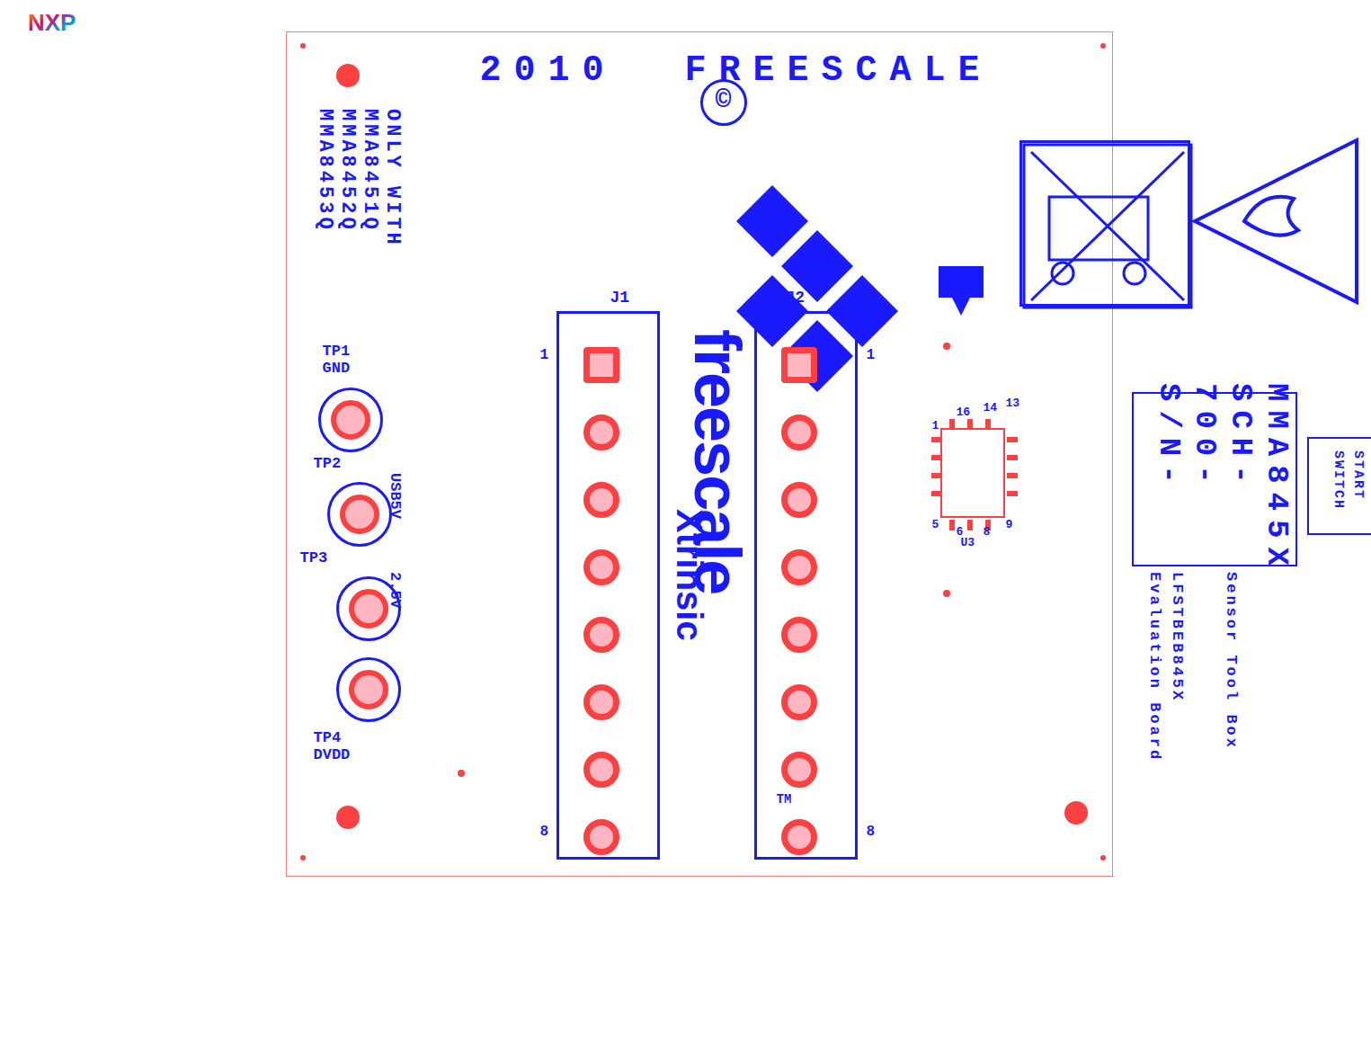NXP
©
2010 FREESCALE
ONLY WITH
MMA8451Q
MMA8452Q
MMA8453Q
freescale
Xtrinsic
TM
TP1
GND
TP2
USB5V
TP3
2.5V
TP4
DVDD
J1
1
8
J2
1
8
1
16
14
13
5
6
8
9
U3
S/N-
700-
SCH-
MMA845X
START
SWITCH
Sensor Tool Box
LFSTBEB845X
Evaluation Board